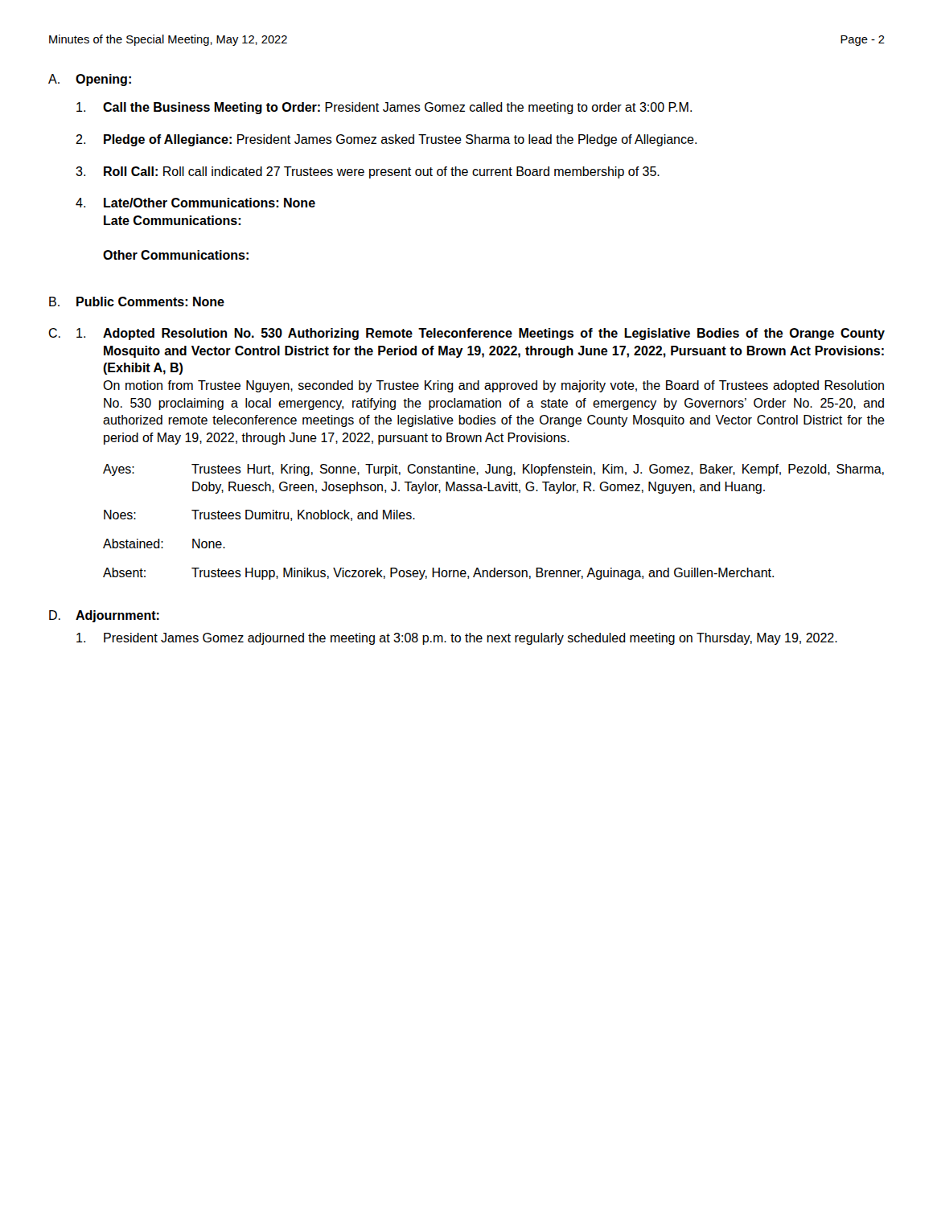Minutes of the Special Meeting, May 12, 2022 Page - 2
A.
Opening:
1. Call the Business Meeting to Order: President James Gomez called the meeting to order at 3:00 P.M.
2. Pledge of Allegiance: President James Gomez asked Trustee Sharma to lead the Pledge of Allegiance.
3. Roll Call: Roll call indicated 27 Trustees were present out of the current Board membership of 35.
4. Late/Other Communications: None
Late Communications:
Other Communications:
B.
Public Comments: None
C.
1.
Adopted Resolution No. 530 Authorizing Remote Teleconference Meetings of the Legislative Bodies of the Orange County Mosquito and Vector Control District for the Period of May 19, 2022, through June 17, 2022, Pursuant to Brown Act Provisions: (Exhibit A, B)
On motion from Trustee Nguyen, seconded by Trustee Kring and approved by majority vote, the Board of Trustees adopted Resolution No. 530 proclaiming a local emergency, ratifying the proclamation of a state of emergency by Governors’ Order No. 25-20, and authorized remote teleconference meetings of the legislative bodies of the Orange County Mosquito and Vector Control District for the period of May 19, 2022, through June 17, 2022, pursuant to Brown Act Provisions.
| Ayes: | Trustees Hurt, Kring, Sonne, Turpit, Constantine, Jung, Klopfenstein, Kim, J. Gomez, Baker, Kempf, Pezold, Sharma, Doby, Ruesch, Green, Josephson, J. Taylor, Massa-Lavitt, G. Taylor, R. Gomez, Nguyen, and Huang. |
| Noes: | Trustees Dumitru, Knoblock, and Miles. |
| Abstained: | None. |
| Absent: | Trustees Hupp, Minikus, Viczorek, Posey, Horne, Anderson, Brenner, Aguinaga, and Guillen-Merchant. |
D.
Adjournment:
1. President James Gomez adjourned the meeting at 3:08 p.m. to the next regularly scheduled meeting on Thursday, May 19, 2022.